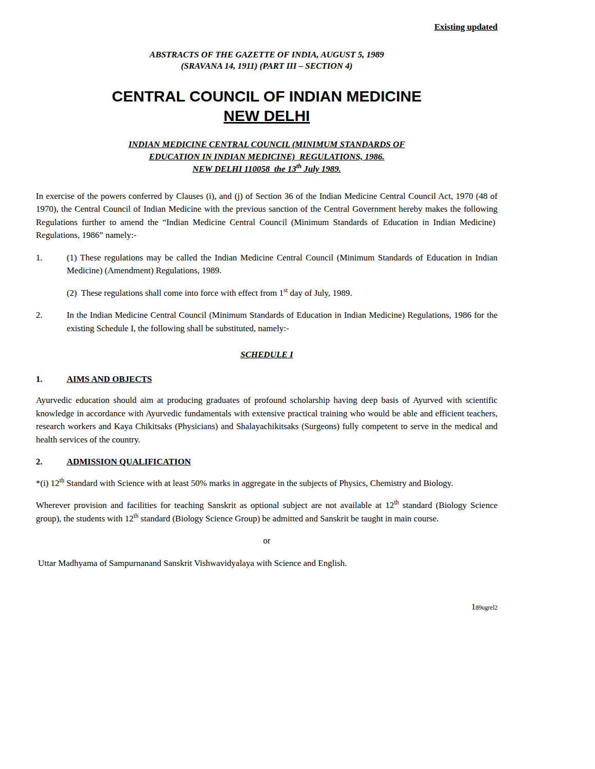Existing updated
ABSTRACTS OF THE GAZETTE OF INDIA, AUGUST 5, 1989
(SRAVANA 14, 1911) (PART III – SECTION 4)
CENTRAL COUNCIL OF INDIAN MEDICINE
NEW DELHI
INDIAN MEDICINE CENTRAL COUNCIL (MINIMUM STANDARDS OF
EDUCATION IN INDIAN MEDICINE) REGULATIONS, 1986.
NEW DELHI 110058 the 13th July 1989.
In exercise of the powers conferred by Clauses (i), and (j) of Section 36 of the Indian Medicine Central Council Act, 1970 (48 of 1970), the Central Council of Indian Medicine with the previous sanction of the Central Government hereby makes the following Regulations further to amend the “Indian Medicine Central Council (Minimum Standards of Education in Indian Medicine) Regulations, 1986” namely:-
1.
(1) These regulations may be called the Indian Medicine Central Council (Minimum Standards of Education in Indian Medicine) (Amendment) Regulations, 1989.
(2) These regulations shall come into force with effect from 1st day of July, 1989.
2.
In the Indian Medicine Central Council (Minimum Standards of Education in Indian Medicine) Regulations, 1986 for the existing Schedule I, the following shall be substituted, namely:-
SCHEDULE I
1.
AIMS AND OBJECTS
Ayurvedic education should aim at producing graduates of profound scholarship having deep basis of Ayurved with scientific knowledge in accordance with Ayurvedic fundamentals with extensive practical training who would be able and efficient teachers, research workers and Kaya Chikitsaks (Physicians) and Shalayachikitsaks (Surgeons) fully competent to serve in the medical and health services of the country.
2.
ADMISSION QUALIFICATION
*(i) 12th Standard with Science with at least 50% marks in aggregate in the subjects of Physics, Chemistry and Biology.
Wherever provision and facilities for teaching Sanskrit as optional subject are not available at 12th standard (Biology Science group), the students with 12th standard (Biology Science Group) be admitted and Sanskrit be taught in main course.
or
Uttar Madhyama of Sampurnanand Sanskrit Vishwavidyalaya with Science and English.
189ugrel2